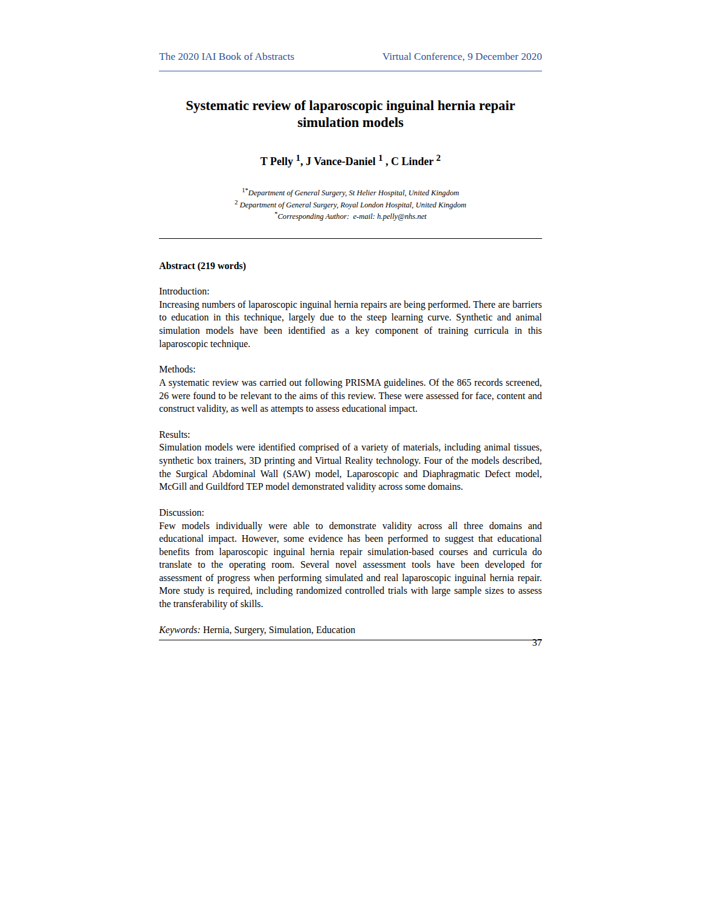The 2020 IAI Book of Abstracts
Virtual Conference, 9 December 2020
Systematic review of laparoscopic inguinal hernia repair simulation models
T Pelly 1, J Vance-Daniel 1 , C Linder 2
1*Department of General Surgery, St Helier Hospital, United Kingdom
2 Department of General Surgery, Royal London Hospital, United Kingdom
*Corresponding Author: e-mail: h.pelly@nhs.net
Abstract (219 words)
Introduction:
Increasing numbers of laparoscopic inguinal hernia repairs are being performed. There are barriers to education in this technique, largely due to the steep learning curve. Synthetic and animal simulation models have been identified as a key component of training curricula in this laparoscopic technique.
Methods:
A systematic review was carried out following PRISMA guidelines. Of the 865 records screened, 26 were found to be relevant to the aims of this review. These were assessed for face, content and construct validity, as well as attempts to assess educational impact.
Results:
Simulation models were identified comprised of a variety of materials, including animal tissues, synthetic box trainers, 3D printing and Virtual Reality technology. Four of the models described, the Surgical Abdominal Wall (SAW) model, Laparoscopic and Diaphragmatic Defect model, McGill and Guildford TEP model demonstrated validity across some domains.
Discussion:
Few models individually were able to demonstrate validity across all three domains and educational impact. However, some evidence has been performed to suggest that educational benefits from laparoscopic inguinal hernia repair simulation-based courses and curricula do translate to the operating room. Several novel assessment tools have been developed for assessment of progress when performing simulated and real laparoscopic inguinal hernia repair. More study is required, including randomized controlled trials with large sample sizes to assess the transferability of skills.
Keywords: Hernia, Surgery, Simulation, Education
37